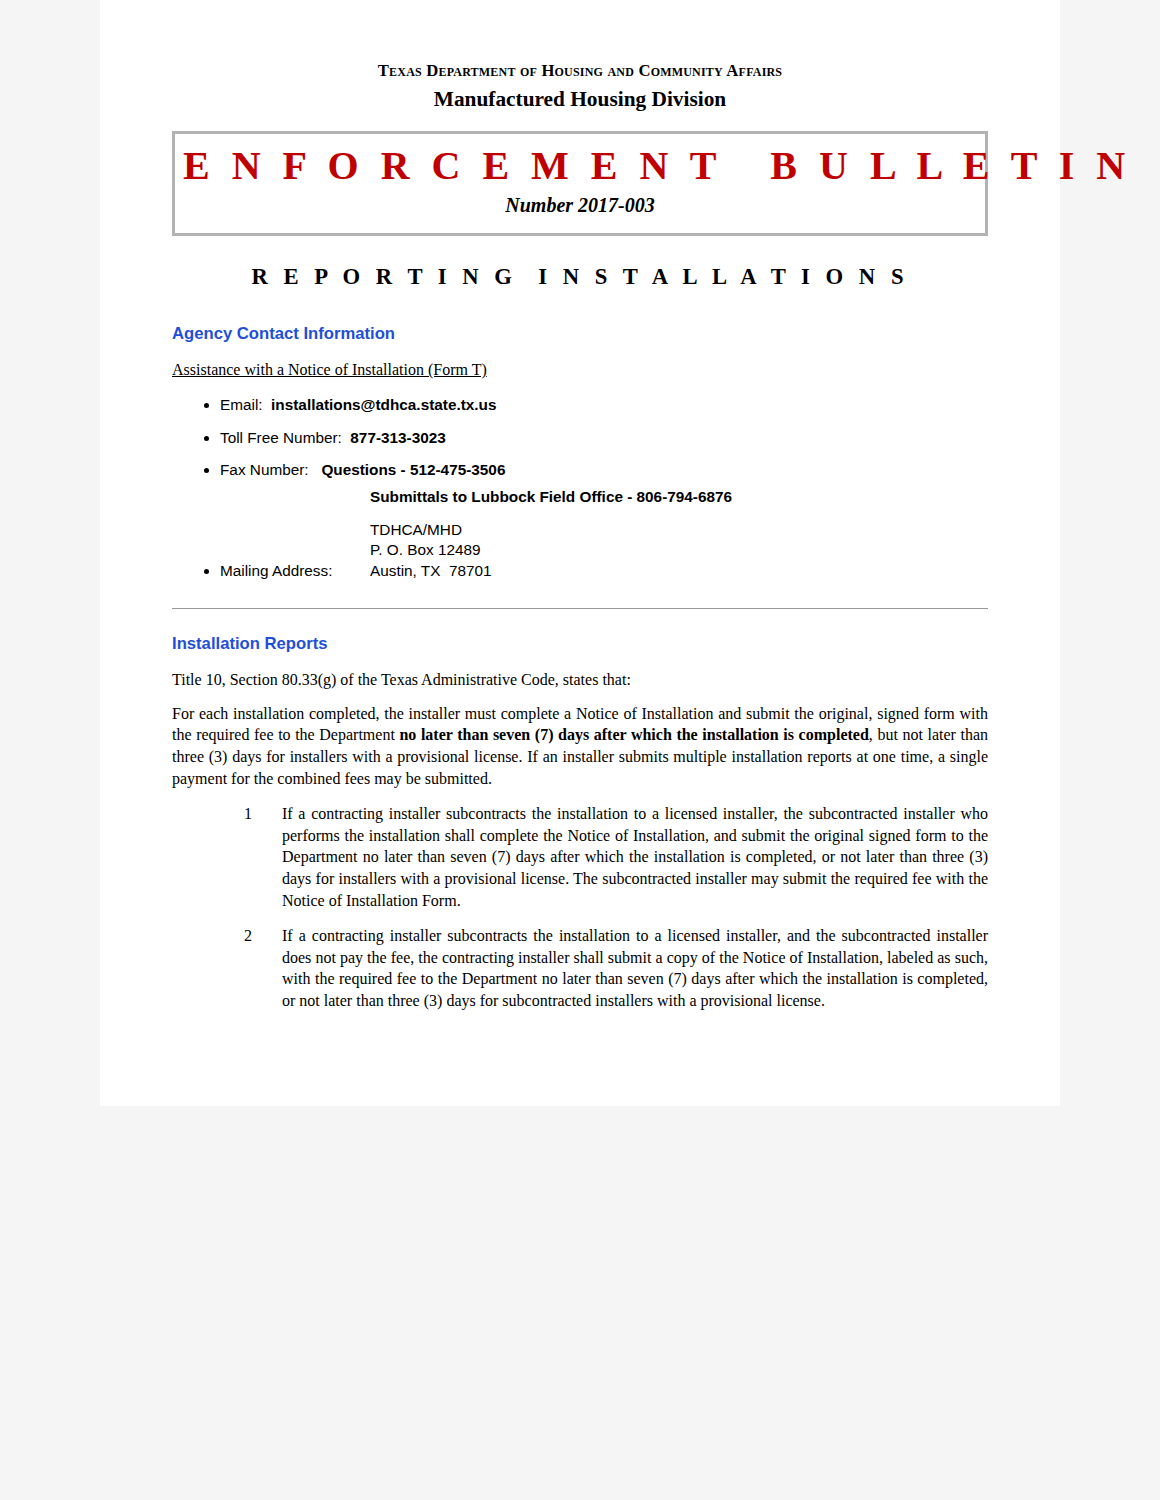Texas Department of Housing and Community Affairs
Manufactured Housing Division
E N F O R C E M E N T B U L L E T I N
Number 2017-003
R E P O R T I N G I N S T A L L A T I O N S
Agency Contact Information
Assistance with a Notice of Installation (Form T)
Email: installations@tdhca.state.tx.us
Toll Free Number: 877-313-3023
Fax Number: Questions - 512-475-3506
Submittals to Lubbock Field Office - 806-794-6876
Mailing Address: TDHCA/MHD
P. O. Box 12489
Austin, TX 78701
Installation Reports
Title 10, Section 80.33(g) of the Texas Administrative Code, states that:
For each installation completed, the installer must complete a Notice of Installation and submit the original, signed form with the required fee to the Department no later than seven (7) days after which the installation is completed, but not later than three (3) days for installers with a provisional license. If an installer submits multiple installation reports at one time, a single payment for the combined fees may be submitted.
If a contracting installer subcontracts the installation to a licensed installer, the subcontracted installer who performs the installation shall complete the Notice of Installation, and submit the original signed form to the Department no later than seven (7) days after which the installation is completed, or not later than three (3) days for installers with a provisional license. The subcontracted installer may submit the required fee with the Notice of Installation Form.
If a contracting installer subcontracts the installation to a licensed installer, and the subcontracted installer does not pay the fee, the contracting installer shall submit a copy of the Notice of Installation, labeled as such, with the required fee to the Department no later than seven (7) days after which the installation is completed, or not later than three (3) days for subcontracted installers with a provisional license.